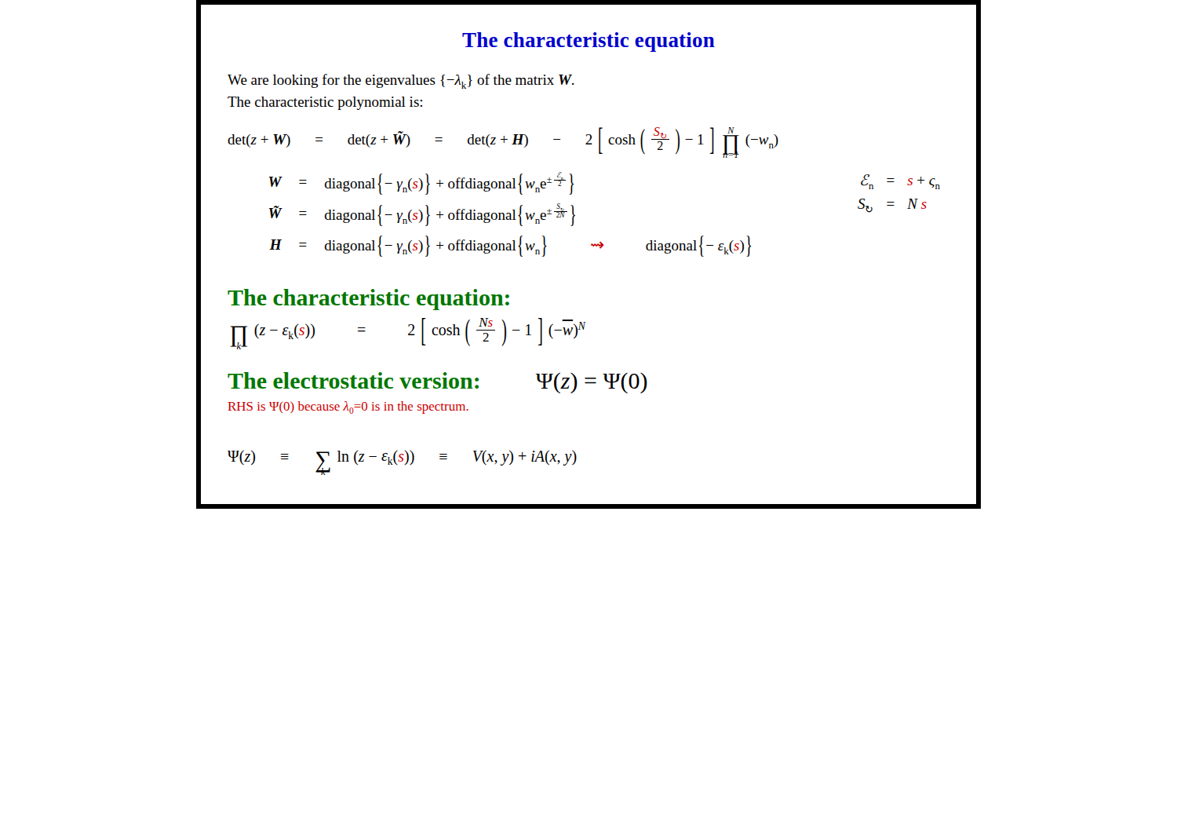The characteristic equation
We are looking for the eigenvalues {−λk} of the matrix W.
The characteristic polynomial is:
det(z + W) = det(z + W̃) = det(z + H) − 2 [ cosh ( S↻2 ) − 1 ] ∏Nn=1 (−wn)
| W | = | diagonal { − γ n ( s ) } + offdiagonal { w n e ± ℰ n 2 } | | / ℰ n / = / s + ς n / / S ↻ / = / N s / |
| W̃ | = | diagonal { − γ n ( s ) } + offdiagonal { w n e ± S ↻ 2 N } | |
| H | = | diagonal { − γ n ( s ) } + offdiagonal { w n } ⇝ diagonal { − ε k ( s ) } | | |
The characteristic equation:
∏k (z − εk(s)) = 2 [ cosh ( Ns 2 ) − 1 ] (−w)N
The electrostatic version:
Ψ(z) = Ψ(0)
RHS is Ψ(0) because λ0=0 is in the spectrum.
Ψ(z) ≡ ∑k ln (z − εk(s)) ≡ V(x, y) + iA(x, y)